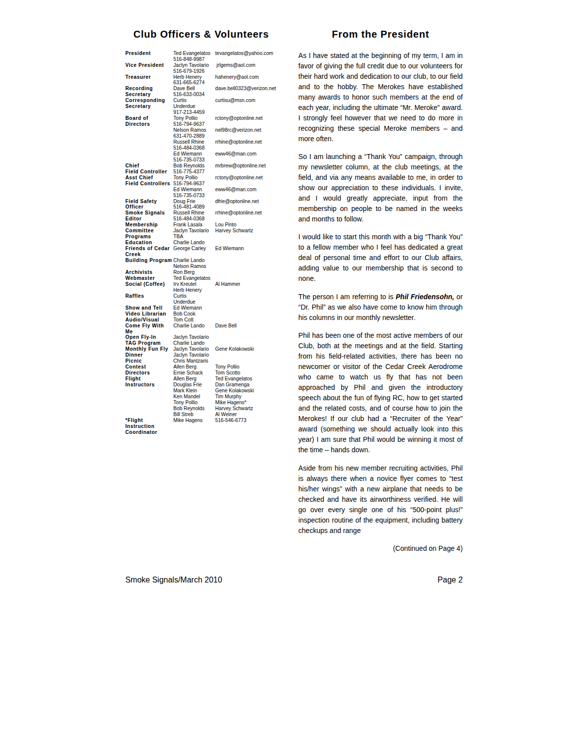Club Officers & Volunteers
| President | Ted Evangelatos 516-848-9987 | tevangelatos@yahoo.com |
| Vice President | Jaclyn Tavolario 516-679-1926 | jrlgems@aol.com |
| Treasurer | Herb Henery 631-665-6274 | hahenery@aol.com |
| Recording Secretary | Dave Bell 516-633-0034 | dave.bell0323@verizon.net |
| Corresponding Secretary | Curtis Underdue 917-213-4459 | curtisu@msn.com |
| Board of Directors | Tony Pollio 516-794-9637 | rctony@optonline.net |
| | Nelson Ramos 631-470-2889 | nel98rc@verizon.net |
| | Russell Rhine 516-484-0368 | rrhine@optonline.net |
| | Ed Wiemann 516-735-0733 | eww46@man.com |
| Chief Field Controller | Bob Reynolds 516-775-4377 | mrbrew@optonline.net |
| Asst Chief Field Controllers | Tony Pollio 516-794-9637 | rctony@optonline.net |
| | Ed Wiemann 516-735-0733 | eww46@man.com |
| Field Safety Officer | Doug Frie 516-481-4089 | dfrie@optonline.net |
| Smoke Signals Editor | Russell Rhine 516-484-0368 | rrhine@optonline.net |
| Membership Committee | Frank Lasala Jaclyn Tavolario | Lou Pinto Harvey Schwartz |
| Programs | TBA | |
| Education | Charlie Lando | |
| Friends of Cedar Creek | George Carley | Ed Wiemann |
| Building Program | Charlie Lando Nelson Ramos | |
| Archivists | Ron Berg | |
| Webmaster | Ted Evangelatos | |
| Social (Coffee) | Irv Kreutel Herb Henery | Al Hammer |
| Raffles | Curtis Underdue | |
| Show and Tell | Ed Wiemann | |
| Video Librarian | Bob Cook | |
| Audio/Visual | Tom Cott | |
| Come Fly With Me | Charlie Lando | Dave Bell |
| Open Fly-In | Jaclyn Tavolario | |
| TAG Program | Charlie Lando | |
| Monthly Fun Fly | Jaclyn Tavolario | Gene Kolakowski |
| Dinner | Jaclyn Tavolario | |
| Picnic | Chris Mantzaris | |
| Contest Directors | Allen Berg Ernie Schack | Tony Pollio Tom Scotto |
| Flight Instructors | Allen Berg Douglas Frie Mark Klein Ken Mandel Tony Pollio Bob Reynolds Bill Streb | Ted Evangelatos Dan Gramenga Gene Kolakowski Tim Murphy Mike Hagens* Harvey Schwartz Al Weiner |
| *Flight Instruction Coordinator | Mike Hagens | 516-546-6773 |
From the President
As I have stated at the beginning of my term, I am in favor of giving the full credit due to our volunteers for their hard work and dedication to our club, to our field and to the hobby. The Merokes have established many awards to honor such members at the end of each year, including the ultimate “Mr. Meroke” award. I strongly feel however that we need to do more in recognizing these special Meroke members – and more often.
So I am launching a “Thank You” campaign, through my newsletter column, at the club meetings, at the field, and via any means available to me, in order to show our appreciation to these individuals. I invite, and I would greatly appreciate, input from the membership on people to be named in the weeks and months to follow.
I would like to start this month with a big “Thank You” to a fellow member who I feel has dedicated a great deal of personal time and effort to our Club affairs, adding value to our membership that is second to none.
The person I am referring to is Phil Friedensohn, or “Dr. Phil” as we also have come to know him through his columns in our monthly newsletter.
Phil has been one of the most active members of our Club, both at the meetings and at the field. Starting from his field-related activities, there has been no newcomer or visitor of the Cedar Creek Aerodrome who came to watch us fly that has not been approached by Phil and given the introductory speech about the fun of flying RC, how to get started and the related costs, and of course how to join the Merokes! If our club had a “Recruiter of the Year” award (something we should actually look into this year) I am sure that Phil would be winning it most of the time – hands down.
Aside from his new member recruiting activities, Phil is always there when a novice flyer comes to “test his/her wings” with a new airplane that needs to be checked and have its airworthiness verified. He will go over every single one of his “500-point plus!” inspection routine of the equipment, including battery checkups and range
(Continued on Page 4)
Smoke Signals/March 2010
Page 2